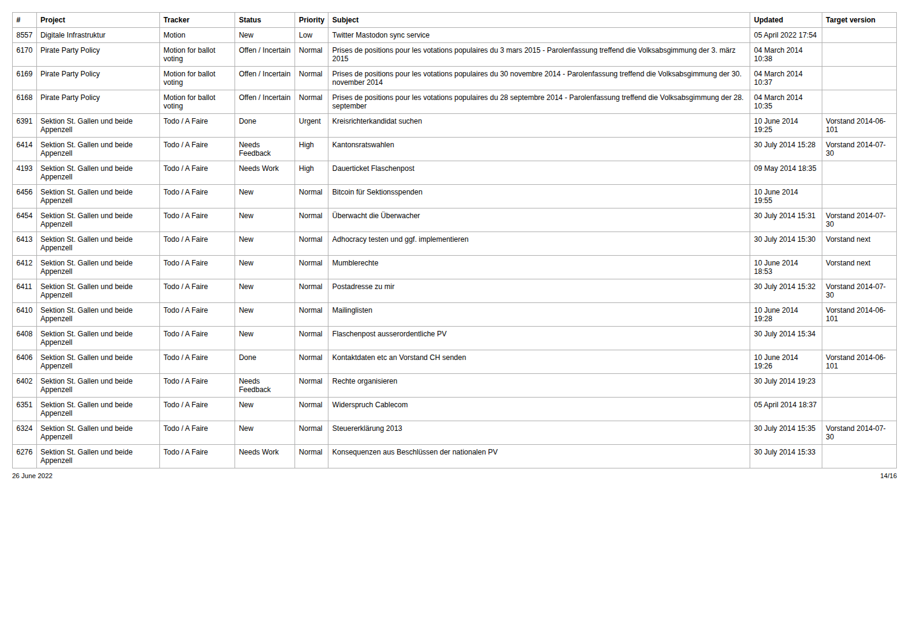| # | Project | Tracker | Status | Priority | Subject | Updated | Target version |
| --- | --- | --- | --- | --- | --- | --- | --- |
| 8557 | Digitale Infrastruktur | Motion | New | Low | Twitter Mastodon sync service | 05 April 2022 17:54 | |
| 6170 | Pirate Party Policy | Motion for ballot voting | Offen / Incertain | Normal | Prises de positions pour les votations populaires du 3 mars 2015 - Parolenfassung treffend die Volksabsgimmung der 3. märz 2015 | 04 March 2014 10:38 | |
| 6169 | Pirate Party Policy | Motion for ballot voting | Offen / Incertain | Normal | Prises de positions pour les votations populaires du 30 novembre 2014 - Parolenfassung treffend die Volksabsgimmung der 30. november 2014 | 04 March 2014 10:37 | |
| 6168 | Pirate Party Policy | Motion for ballot voting | Offen / Incertain | Normal | Prises de positions pour les votations populaires du 28 septembre 2014 - Parolenfassung treffend die Volksabsgimmung der 28. september | 04 March 2014 10:35 | |
| 6391 | Sektion St. Gallen und beide Appenzell | Todo / A Faire | Done | Urgent | Kreisrichterkandidat suchen | 10 June 2014 19:25 | Vorstand 2014-06-101 |
| 6414 | Sektion St. Gallen und beide Appenzell | Todo / A Faire | Needs Feedback | High | Kantonsratswahlen | 30 July 2014 15:28 | Vorstand 2014-07-30 |
| 4193 | Sektion St. Gallen und beide Appenzell | Todo / A Faire | Needs Work | High | Dauerticket Flaschenpost | 09 May 2014 18:35 | |
| 6456 | Sektion St. Gallen und beide Appenzell | Todo / A Faire | New | Normal | Bitcoin für Sektionsspenden | 10 June 2014 19:55 | |
| 6454 | Sektion St. Gallen und beide Appenzell | Todo / A Faire | New | Normal | Überwacht die Überwacher | 30 July 2014 15:31 | Vorstand 2014-07-30 |
| 6413 | Sektion St. Gallen und beide Appenzell | Todo / A Faire | New | Normal | Adhocracy testen und ggf. implementieren | 30 July 2014 15:30 | Vorstand next |
| 6412 | Sektion St. Gallen und beide Appenzell | Todo / A Faire | New | Normal | Mumblerechte | 10 June 2014 18:53 | Vorstand next |
| 6411 | Sektion St. Gallen und beide Appenzell | Todo / A Faire | New | Normal | Postadresse zu mir | 30 July 2014 15:32 | Vorstand 2014-07-30 |
| 6410 | Sektion St. Gallen und beide Appenzell | Todo / A Faire | New | Normal | Mailinglisten | 10 June 2014 19:28 | Vorstand 2014-06-101 |
| 6408 | Sektion St. Gallen und beide Appenzell | Todo / A Faire | New | Normal | Flaschenpost ausserordentliche PV | 30 July 2014 15:34 | |
| 6406 | Sektion St. Gallen und beide Appenzell | Todo / A Faire | Done | Normal | Kontaktdaten etc an Vorstand CH senden | 10 June 2014 19:26 | Vorstand 2014-06-101 |
| 6402 | Sektion St. Gallen und beide Appenzell | Todo / A Faire | Needs Feedback | Normal | Rechte organisieren | 30 July 2014 19:23 | |
| 6351 | Sektion St. Gallen und beide Appenzell | Todo / A Faire | New | Normal | Widerspruch Cablecom | 05 April 2014 18:37 | |
| 6324 | Sektion St. Gallen und beide Appenzell | Todo / A Faire | New | Normal | Steuererklärung 2013 | 30 July 2014 15:35 | Vorstand 2014-07-30 |
| 6276 | Sektion St. Gallen und beide Appenzell | Todo / A Faire | Needs Work | Normal | Konsequenzen aus Beschlüssen der nationalen PV | 30 July 2014 15:33 | |
26 June 2022 14/16